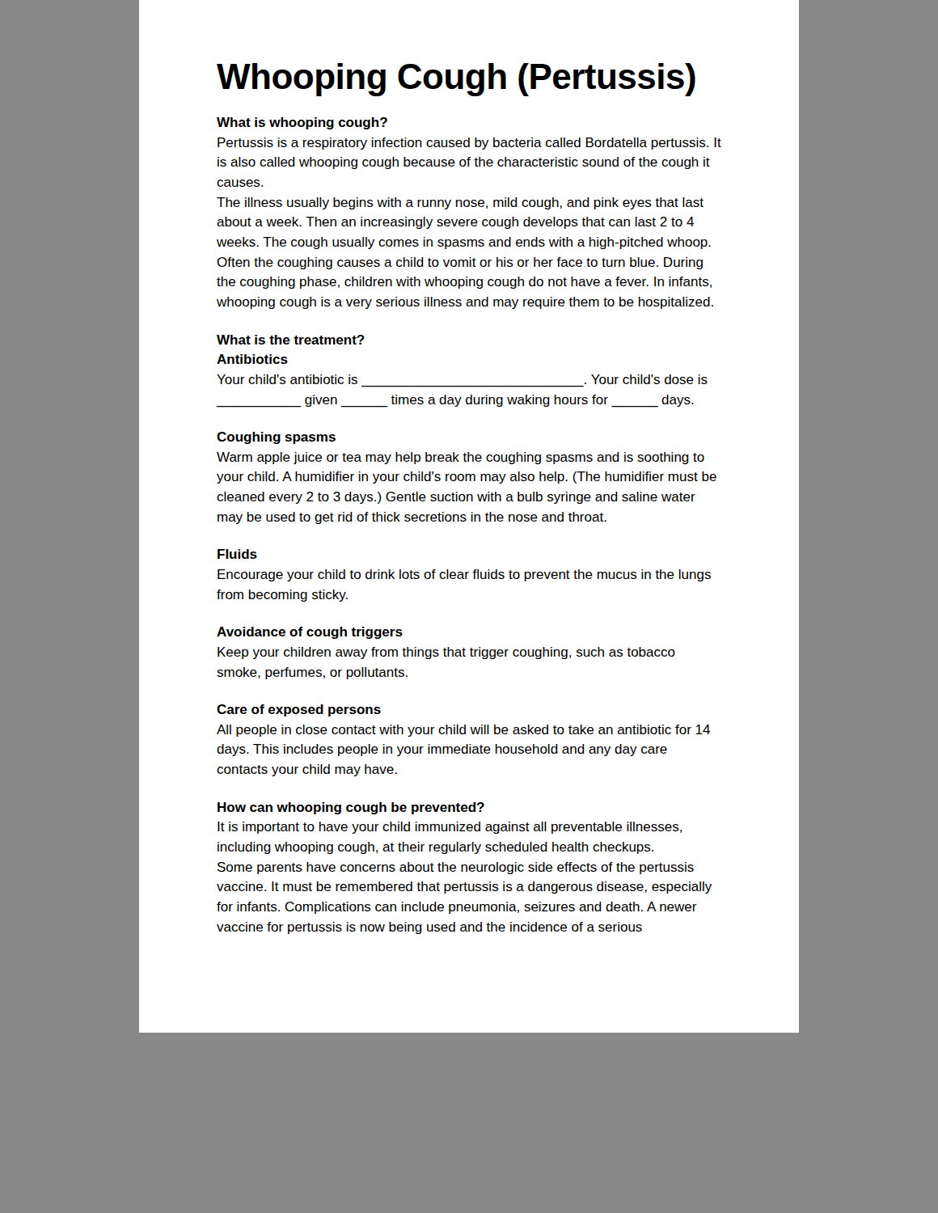Whooping Cough (Pertussis)
What is whooping cough?
Pertussis is a respiratory infection caused by bacteria called Bordatella pertussis. It is also called whooping cough because of the characteristic sound of the cough it causes.
The illness usually begins with a runny nose, mild cough, and pink eyes that last about a week. Then an increasingly severe cough develops that can last 2 to 4 weeks. The cough usually comes in spasms and ends with a high-pitched whoop. Often the coughing causes a child to vomit or his or her face to turn blue. During the coughing phase, children with whooping cough do not have a fever. In infants, whooping cough is a very serious illness and may require them to be hospitalized.
What is the treatment?
Antibiotics
Your child's antibiotic is _____________________________. Your child's dose is ___________ given ______ times a day during waking hours for ______ days.
Coughing spasms
Warm apple juice or tea may help break the coughing spasms and is soothing to your child. A humidifier in your child's room may also help. (The humidifier must be cleaned every 2 to 3 days.) Gentle suction with a bulb syringe and saline water may be used to get rid of thick secretions in the nose and throat.
Fluids
Encourage your child to drink lots of clear fluids to prevent the mucus in the lungs from becoming sticky.
Avoidance of cough triggers
Keep your children away from things that trigger coughing, such as tobacco smoke, perfumes, or pollutants.
Care of exposed persons
All people in close contact with your child will be asked to take an antibiotic for 14 days. This includes people in your immediate household and any day care contacts your child may have.
How can whooping cough be prevented?
It is important to have your child immunized against all preventable illnesses, including whooping cough, at their regularly scheduled health checkups.
Some parents have concerns about the neurologic side effects of the pertussis vaccine. It must be remembered that pertussis is a dangerous disease, especially for infants. Complications can include pneumonia, seizures and death. A newer vaccine for pertussis is now being used and the incidence of a serious